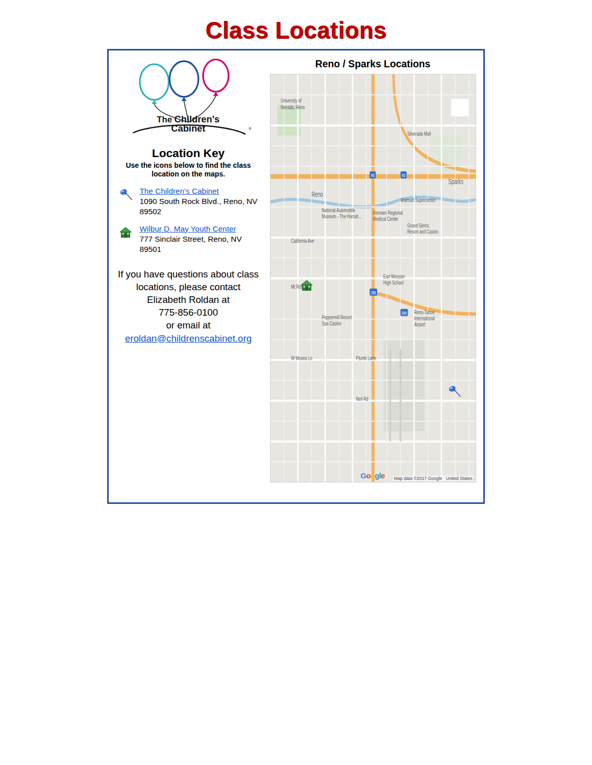Class Locations
The Children's Cabinet ®
Location Key
Use the icons below to find the class location on the maps.
The Children's Cabinet
1090 South Rock Blvd., Reno, NV 89502
Wilbur D. May Youth Center
777 Sinclair Street, Reno, NV 89501
If you have questions about class locations, please contact Elizabeth Roldan at
775-856-0100
or email at
eroldan@childrenscabinet.org
Reno / Sparks Locations
University of Nevada, Reno Reno Sparks National Automobile Museum - The Harrah... Renown Regional Medical Center Grand Sierra Resort and Casino Walmart Supercenter Earl Wooster High School Reno-Tahoe International Airport Peppermill Resort Spa Casino Silverada Mall California Ave Mt Rose St W Moana Ln Plumb Lane Neil Rd 80 80 580 395
Google
Map data ©2017 Google United States